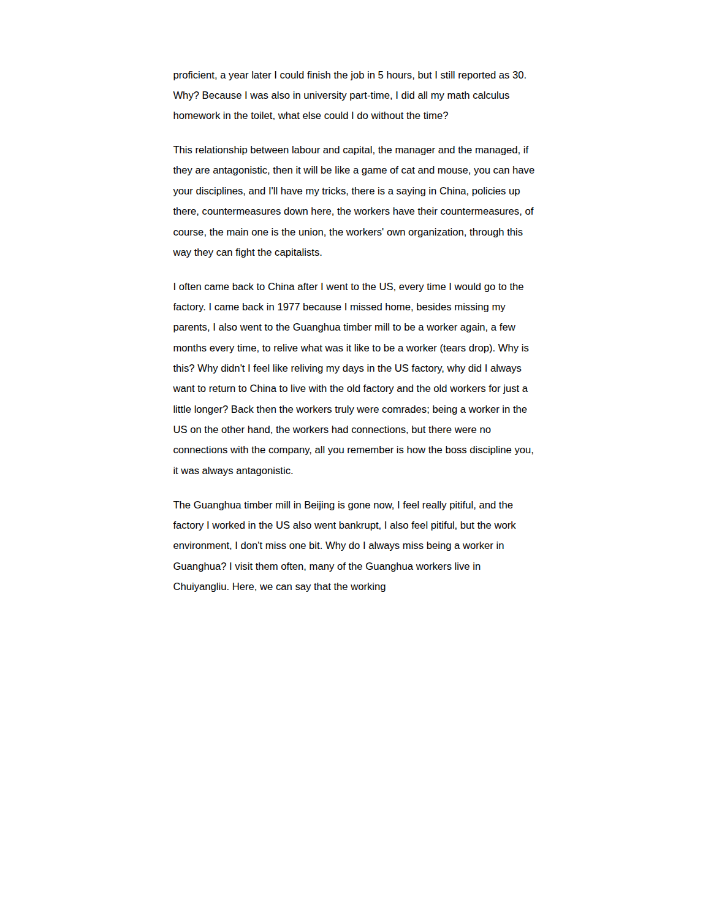proficient, a year later I could finish the job in 5 hours, but I still reported as 30. Why? Because I was also in university part-time, I did all my math calculus homework in the toilet, what else could I do without the time?
This relationship between labour and capital, the manager and the managed, if they are antagonistic, then it will be like a game of cat and mouse, you can have your disciplines, and I'll have my tricks, there is a saying in China, policies up there, countermeasures down here, the workers have their countermeasures, of course, the main one is the union, the workers' own organization, through this way they can fight the capitalists.
I often came back to China after I went to the US, every time I would go to the factory. I came back in 1977 because I missed home, besides missing my parents, I also went to the Guanghua timber mill to be a worker again, a few months every time, to relive what was it like to be a worker (tears drop). Why is this? Why didn't I feel like reliving my days in the US factory, why did I always want to return to China to live with the old factory and the old workers for just a little longer? Back then the workers truly were comrades; being a worker in the US on the other hand, the workers had connections, but there were no connections with the company, all you remember is how the boss discipline you, it was always antagonistic.
The Guanghua timber mill in Beijing is gone now, I feel really pitiful, and the factory I worked in the US also went bankrupt, I also feel pitiful, but the work environment, I don't miss one bit. Why do I always miss being a worker in Guanghua? I visit them often, many of the Guanghua workers live in Chuiyangliu. Here, we can say that the working